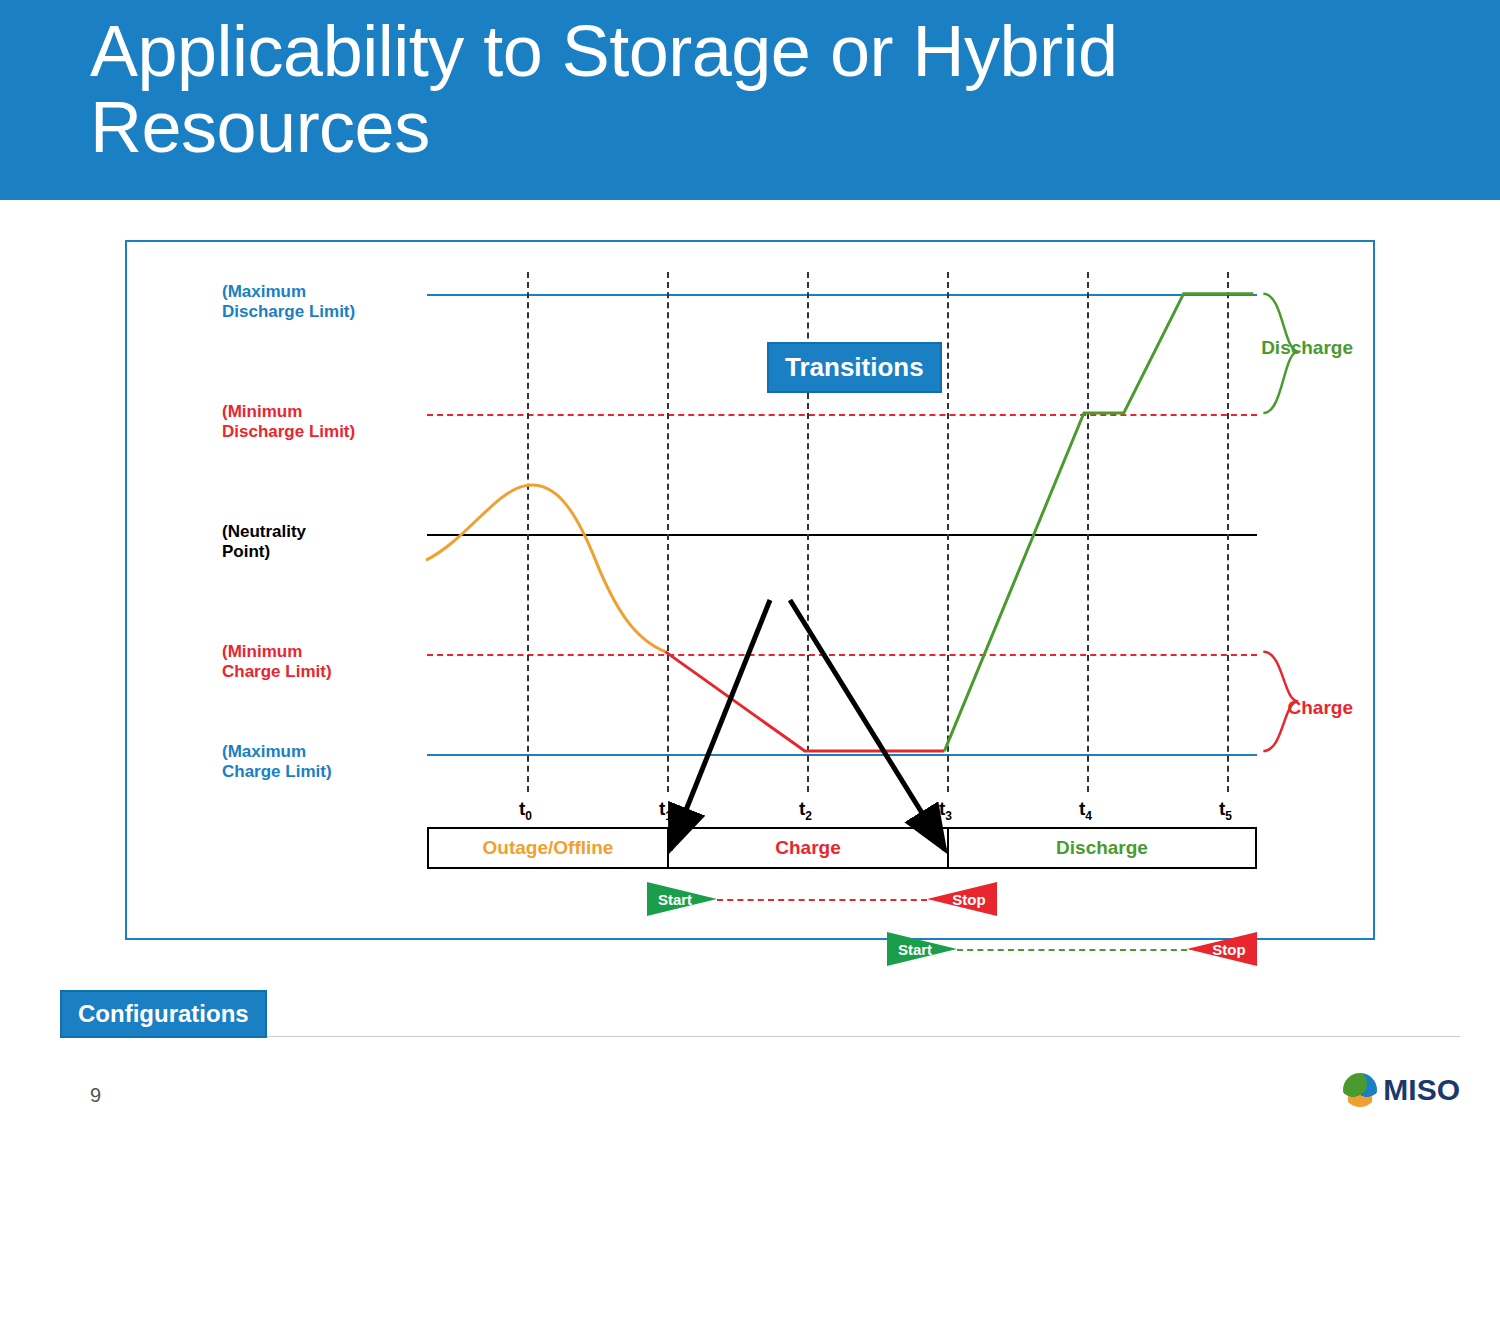Applicability to Storage or Hybrid Resources
(Maximum
Discharge Limit)
(Minimum
Discharge Limit)
(Neutrality
Point)
(Minimum
Charge Limit)
(Maximum
Charge Limit)
t0
t1
t2
t3
t4
t5
Discharge
Charge
Outage/Offline
Charge
Discharge
Start
Stop
Start
Stop
Transitions
Configurations
9
MISO